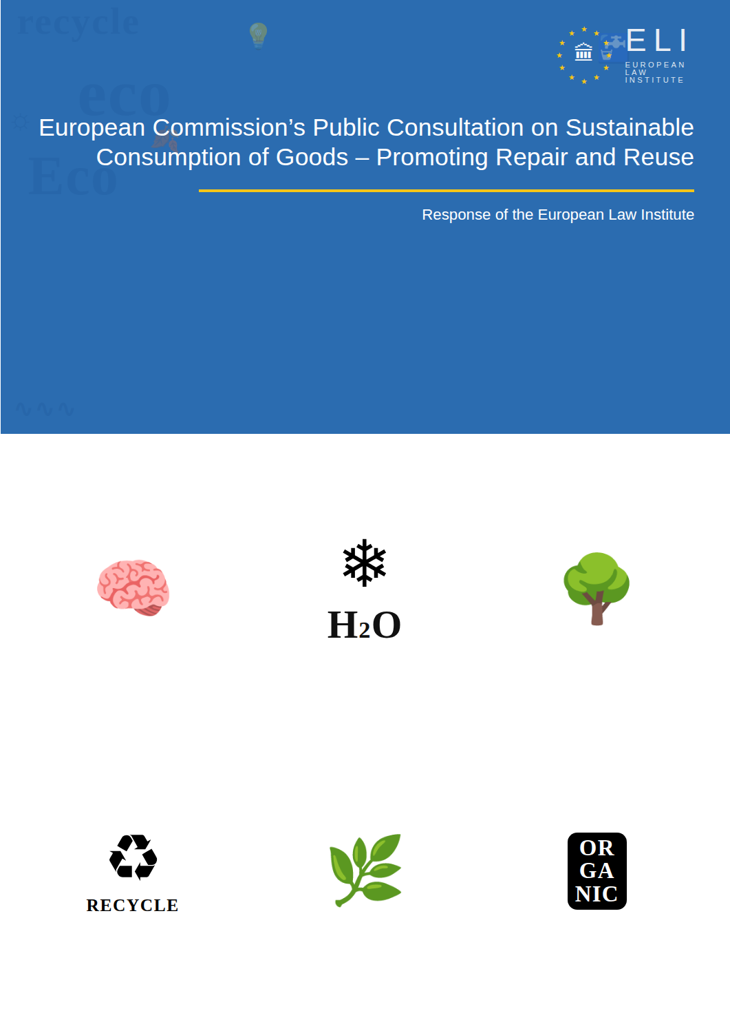recycle eco Eco ☼ 🍂 💡 🚰 ∿∿∿
★ ★ ★ ★ ★ ★ ★ ★ ★ ★ ★ ★
🏛
ELI European Law Institute
European Commission’s Public Consultation on Sustainable Consumption of Goods – Promoting Repair and Reuse
Response of the European Law Institute
🧠
❄
H2O
🌳
♻
Recycle
🌿
OR GA NIC